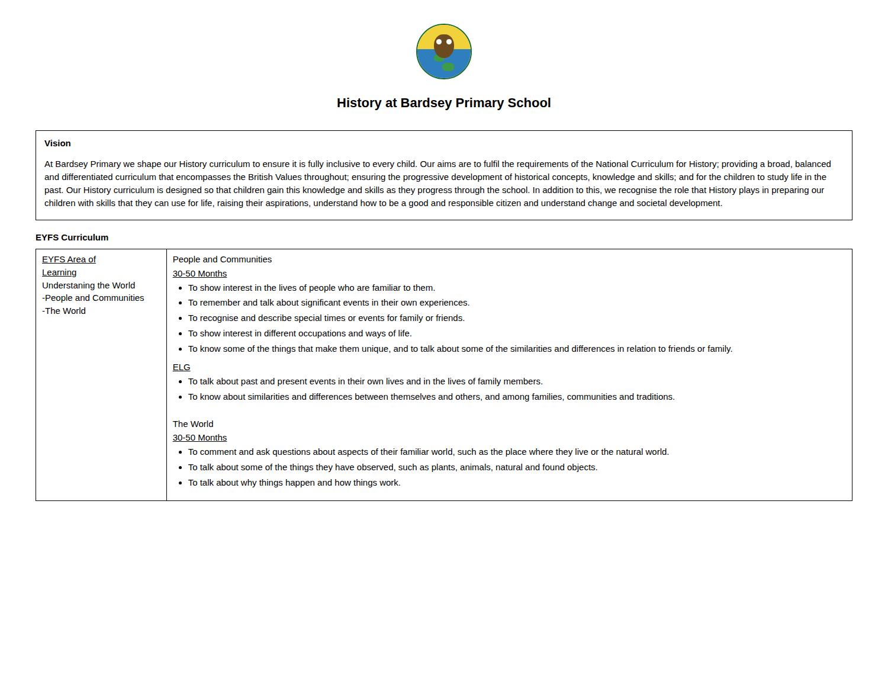History at Bardsey Primary School
Vision
At Bardsey Primary we shape our History curriculum to ensure it is fully inclusive to every child. Our aims are to fulfil the requirements of the National Curriculum for History; providing a broad, balanced and differentiated curriculum that encompasses the British Values throughout; ensuring the progressive development of historical concepts, knowledge and skills; and for the children to study life in the past. Our History curriculum is designed so that children gain this knowledge and skills as they progress through the school. In addition to this, we recognise the role that History plays in preparing our children with skills that they can use for life, raising their aspirations, understand how to be a good and responsible citizen and understand change and societal development.
EYFS Curriculum
| EYFS Area of Learning Understaning the World -People and Communities -The World | People and Communities 30-50 Months To show interest in the lives of people who are familiar to them. To remember and talk about significant events in their own experiences. To recognise and describe special times or events for family or friends. To show interest in different occupations and ways of life. To know some of the things that make them unique, and to talk about some of the similarities and differences in relation to friends or family. ELG To talk about past and present events in their own lives and in the lives of family members. To know about similarities and differences between themselves and others, and among families, communities and traditions. The World 30-50 Months To comment and ask questions about aspects of their familiar world, such as the place where they live or the natural world. To talk about some of the things they have observed, such as plants, animals, natural and found objects. To talk about why things happen and how things work. |